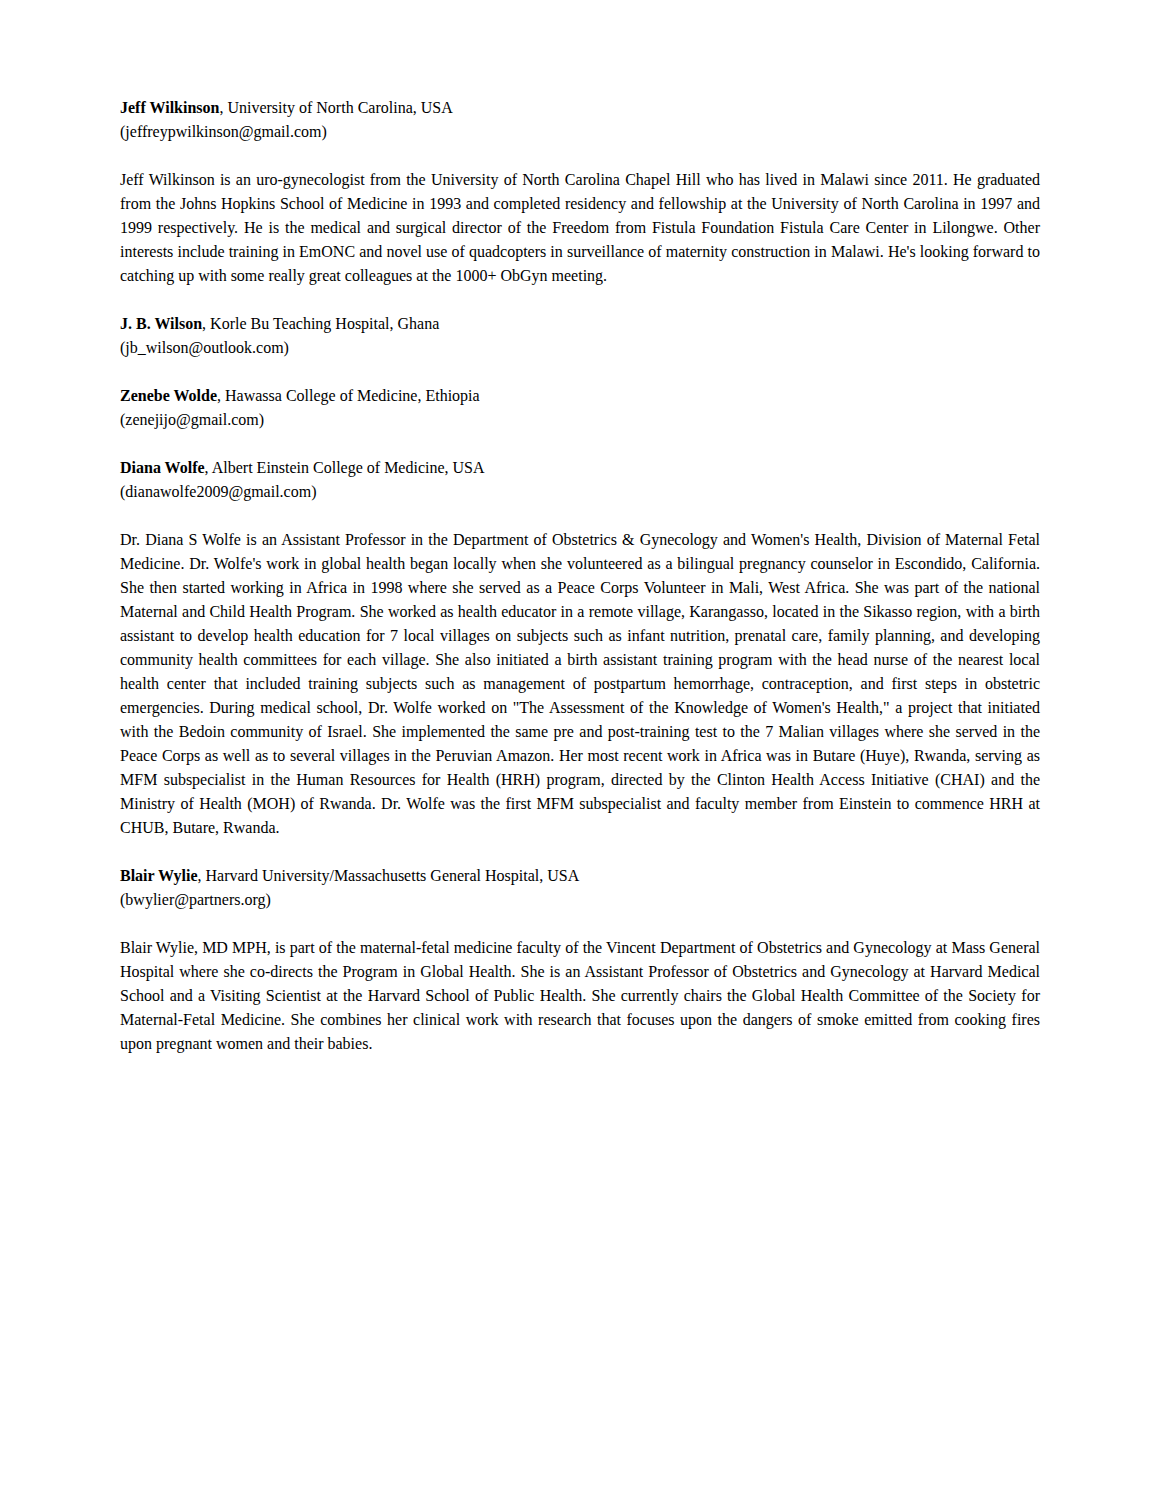Jeff Wilkinson, University of North Carolina, USA
(jeffreypwilkinson@gmail.com)
Jeff Wilkinson is an uro-gynecologist from the University of North Carolina Chapel Hill who has lived in Malawi since 2011. He graduated from the Johns Hopkins School of Medicine in 1993 and completed residency and fellowship at the University of North Carolina in 1997 and 1999 respectively. He is the medical and surgical director of the Freedom from Fistula Foundation Fistula Care Center in Lilongwe. Other interests include training in EmONC and novel use of quadcopters in surveillance of maternity construction in Malawi. He's looking forward to catching up with some really great colleagues at the 1000+ ObGyn meeting.
J. B. Wilson, Korle Bu Teaching Hospital, Ghana
(jb_wilson@outlook.com)
Zenebe Wolde, Hawassa College of Medicine, Ethiopia
(zenejijo@gmail.com)
Diana Wolfe, Albert Einstein College of Medicine, USA
(dianawolfe2009@gmail.com)
Dr. Diana S Wolfe is an Assistant Professor in the Department of Obstetrics & Gynecology and Women's Health, Division of Maternal Fetal Medicine. Dr. Wolfe's work in global health began locally when she volunteered as a bilingual pregnancy counselor in Escondido, California. She then started working in Africa in 1998 where she served as a Peace Corps Volunteer in Mali, West Africa. She was part of the national Maternal and Child Health Program. She worked as health educator in a remote village, Karangasso, located in the Sikasso region, with a birth assistant to develop health education for 7 local villages on subjects such as infant nutrition, prenatal care, family planning, and developing community health committees for each village. She also initiated a birth assistant training program with the head nurse of the nearest local health center that included training subjects such as management of postpartum hemorrhage, contraception, and first steps in obstetric emergencies. During medical school, Dr. Wolfe worked on "The Assessment of the Knowledge of Women's Health," a project that initiated with the Bedoin community of Israel. She implemented the same pre and post-training test to the 7 Malian villages where she served in the Peace Corps as well as to several villages in the Peruvian Amazon. Her most recent work in Africa was in Butare (Huye), Rwanda, serving as MFM subspecialist in the Human Resources for Health (HRH) program, directed by the Clinton Health Access Initiative (CHAI) and the Ministry of Health (MOH) of Rwanda. Dr. Wolfe was the first MFM subspecialist and faculty member from Einstein to commence HRH at CHUB, Butare, Rwanda.
Blair Wylie, Harvard University/Massachusetts General Hospital, USA
(bwylier@partners.org)
Blair Wylie, MD MPH, is part of the maternal-fetal medicine faculty of the Vincent Department of Obstetrics and Gynecology at Mass General Hospital where she co-directs the Program in Global Health. She is an Assistant Professor of Obstetrics and Gynecology at Harvard Medical School and a Visiting Scientist at the Harvard School of Public Health. She currently chairs the Global Health Committee of the Society for Maternal-Fetal Medicine. She combines her clinical work with research that focuses upon the dangers of smoke emitted from cooking fires upon pregnant women and their babies.